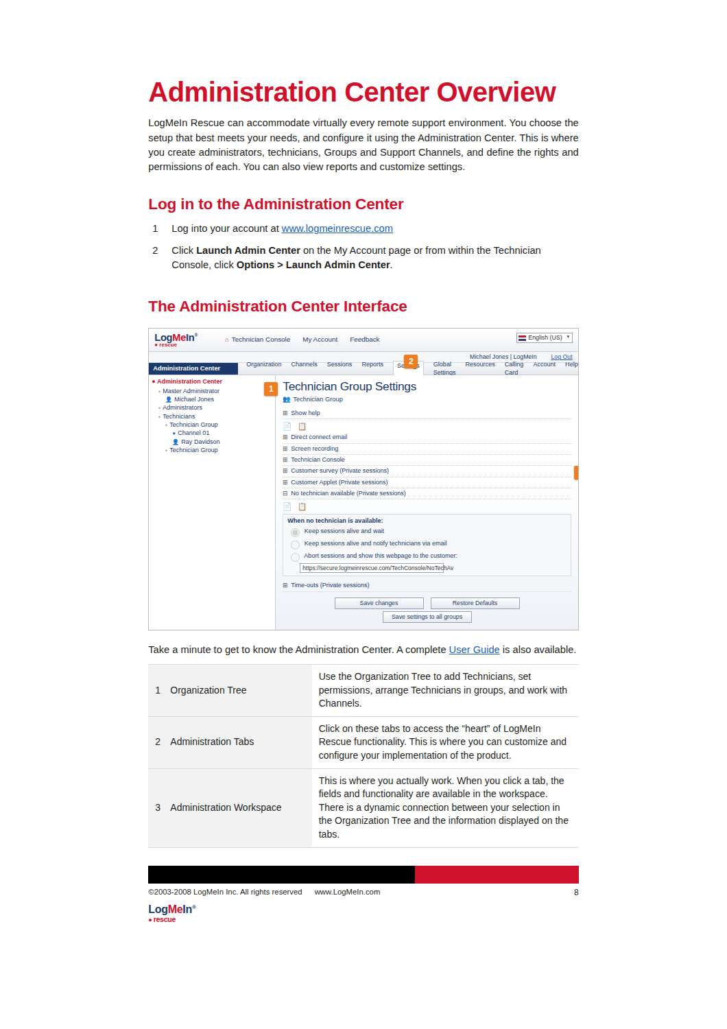Administration Center Overview
LogMeIn Rescue can accommodate virtually every remote support environment. You choose the setup that best meets your needs, and configure it using the Administration Center. This is where you create administrators, technicians, Groups and Support Channels, and define the rights and permissions of each. You can also view reports and customize settings.
Log in to the Administration Center
Log into your account at www.logmeinrescue.com
Click Launch Admin Center on the My Account page or from within the Technician Console, click Options > Launch Admin Center.
The Administration Center Interface
LogMe In® ● rescue
Technician Console My Account Feedback
English (US)
Michael Jones | LogMeIn
Log Out
Administration Center
Organization Channels Sessions Reports Settings Global Settings Resources Calling Card Account Help
● Administration Center
Master Administrator
Michael Jones
Administrators
Technicians
Technician Group
Channel 01
Ray Davidson
Technician Group
Technician Group Settings
Technician Group
Show help
📄 📋
Direct connect email
Screen recording
Technician Console
Customer survey (Private sessions)
Customer Applet (Private sessions)
No technician available (Private sessions)
📄 📋
When no technician is available:
Keep sessions alive and wait
Keep sessions alive and notify technicians via email
Abort sessions and show this webpage to the customer:
https://secure.logmeinrescue.com/TechConsole/NoTechAv
Time-outs (Private sessions)
Save changes
Restore Defaults
Save settings to all groups
1
2
3
Take a minute to get to know the Administration Center. A complete User Guide is also available.
| 1 Organization Tree | Use the Organization Tree to add Technicians, set permissions, arrange Technicians in groups, and work with Channels. |
| 2 Administration Tabs | Click on these tabs to access the “heart” of LogMeIn Rescue functionality. This is where you can customize and configure your implementation of the product. |
| 3 Administration Workspace | This is where you actually work. When you click a tab, the fields and functionality are available in the workspace. There is a dynamic connection between your selection in the Organization Tree and the information displayed on the tabs. |
©2003-2008 LogMeIn Inc. All rights reserved www.LogMeIn.com
8
LogMe In® rescue